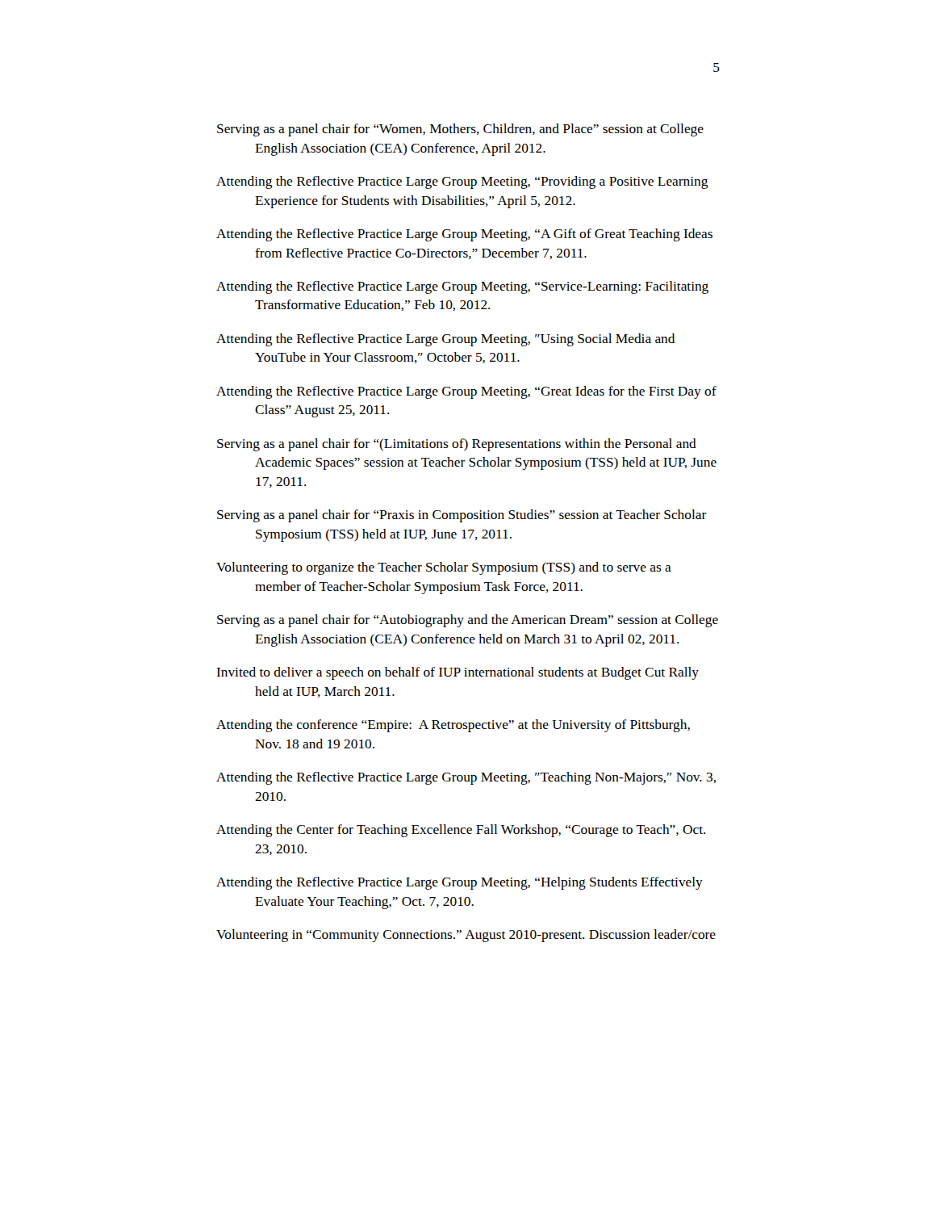5
Serving as a panel chair for “Women, Mothers, Children, and Place” session at College English Association (CEA) Conference, April 2012.
Attending the Reflective Practice Large Group Meeting, “Providing a Positive Learning Experience for Students with Disabilities,” April 5, 2012.
Attending the Reflective Practice Large Group Meeting, “A Gift of Great Teaching Ideas from Reflective Practice Co-Directors,” December 7, 2011.
Attending the Reflective Practice Large Group Meeting, “Service-Learning: Facilitating Transformative Education,” Feb 10, 2012.
Attending the Reflective Practice Large Group Meeting, ″Using Social Media and YouTube in Your Classroom,″ October 5, 2011.
Attending the Reflective Practice Large Group Meeting, “Great Ideas for the First Day of Class” August 25, 2011.
Serving as a panel chair for “(Limitations of) Representations within the Personal and Academic Spaces” session at Teacher Scholar Symposium (TSS) held at IUP, June 17, 2011.
Serving as a panel chair for “Praxis in Composition Studies” session at Teacher Scholar Symposium (TSS) held at IUP, June 17, 2011.
Volunteering to organize the Teacher Scholar Symposium (TSS) and to serve as a member of Teacher-Scholar Symposium Task Force, 2011.
Serving as a panel chair for “Autobiography and the American Dream” session at College English Association (CEA) Conference held on March 31 to April 02, 2011.
Invited to deliver a speech on behalf of IUP international students at Budget Cut Rally held at IUP, March 2011.
Attending the conference “Empire: A Retrospective” at the University of Pittsburgh, Nov. 18 and 19 2010.
Attending the Reflective Practice Large Group Meeting, ″Teaching Non-Majors,″ Nov. 3, 2010.
Attending the Center for Teaching Excellence Fall Workshop, “Courage to Teach”, Oct. 23, 2010.
Attending the Reflective Practice Large Group Meeting, “Helping Students Effectively Evaluate Your Teaching,” Oct. 7, 2010.
Volunteering in “Community Connections.” August 2010-present. Discussion leader/core